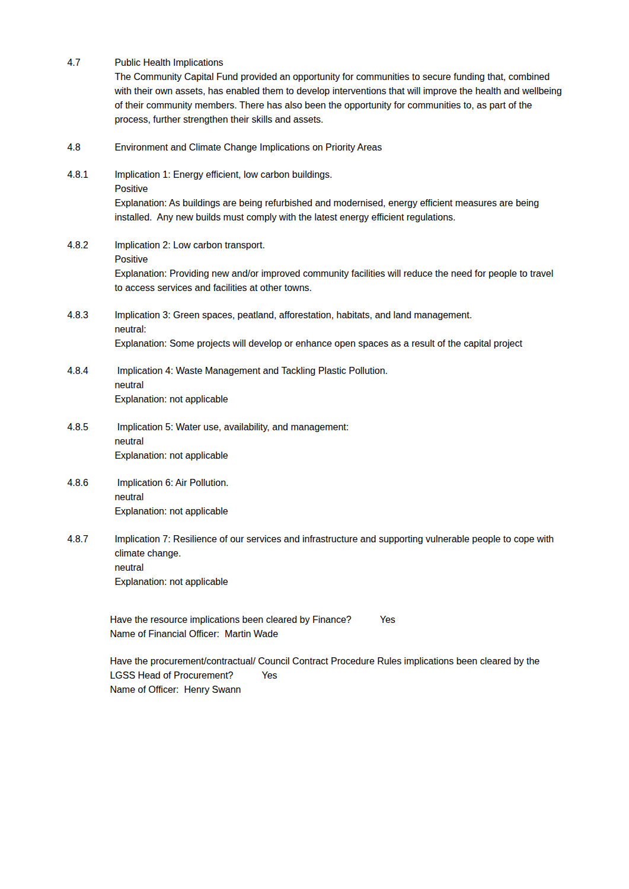4.7
Public Health Implications
The Community Capital Fund provided an opportunity for communities to secure funding that, combined with their own assets, has enabled them to develop interventions that will improve the health and wellbeing of their community members. There has also been the opportunity for communities to, as part of the process, further strengthen their skills and assets.
4.8
Environment and Climate Change Implications on Priority Areas
4.8.1
Implication 1: Energy efficient, low carbon buildings.
Positive
Explanation: As buildings are being refurbished and modernised, energy efficient measures are being installed. Any new builds must comply with the latest energy efficient regulations.
4.8.2
Implication 2: Low carbon transport.
Positive
Explanation: Providing new and/or improved community facilities will reduce the need for people to travel to access services and facilities at other towns.
4.8.3
Implication 3: Green spaces, peatland, afforestation, habitats, and land management.
neutral:
Explanation: Some projects will develop or enhance open spaces as a result of the capital project
4.8.4
Implication 4: Waste Management and Tackling Plastic Pollution.
neutral
Explanation: not applicable
4.8.5
Implication 5: Water use, availability, and management:
neutral
Explanation: not applicable
4.8.6
Implication 6: Air Pollution.
neutral
Explanation: not applicable
4.8.7
Implication 7: Resilience of our services and infrastructure and supporting vulnerable people to cope with climate change.
neutral
Explanation: not applicable
Have the resource implications been cleared by Finance? Yes
Name of Financial Officer: Martin Wade
Have the procurement/contractual/ Council Contract Procedure Rules implications been cleared by the LGSS Head of Procurement? Yes
Name of Officer: Henry Swann